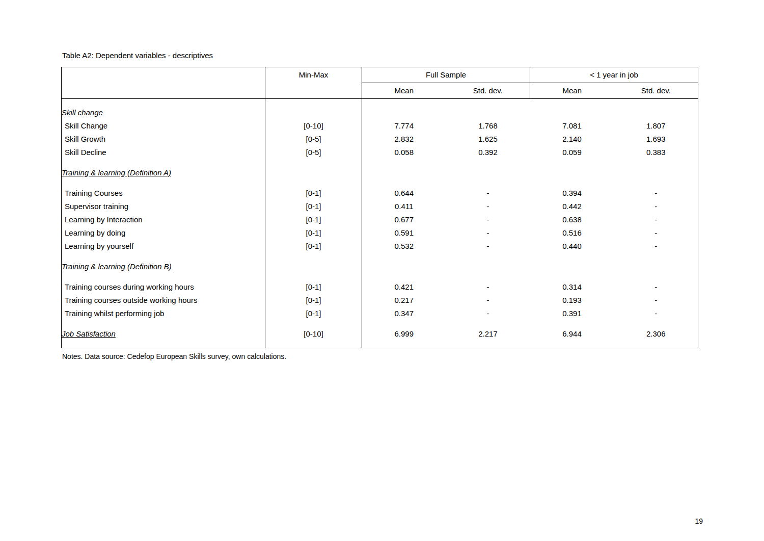Table A2: Dependent variables - descriptives
| | Min-Max | Full Sample | < 1 year in job |
| | | Mean | Std. dev. | Mean | Std. dev. |
| Skill change | | | | | |
| Skill Change | [0-10] | 7.774 | 1.768 | 7.081 | 1.807 |
| Skill Growth | [0-5] | 2.832 | 1.625 | 2.140 | 1.693 |
| Skill Decline | [0-5] | 0.058 | 0.392 | 0.059 | 0.383 |
| Training & learning (Definition A) | | | | | |
| Training Courses | [0-1] | 0.644 | - | 0.394 | - |
| Supervisor training | [0-1] | 0.411 | - | 0.442 | - |
| Learning by Interaction | [0-1] | 0.677 | - | 0.638 | - |
| Learning by doing | [0-1] | 0.591 | - | 0.516 | - |
| Learning by yourself | [0-1] | 0.532 | - | 0.440 | - |
| Training & learning (Definition B) | | | | | |
| Training courses during working hours | [0-1] | 0.421 | - | 0.314 | - |
| Training courses outside working hours | [0-1] | 0.217 | - | 0.193 | - |
| Training whilst performing job | [0-1] | 0.347 | - | 0.391 | - |
| Job Satisfaction | [0-10] | 6.999 | 2.217 | 6.944 | 2.306 |
Notes. Data source: Cedefop European Skills survey, own calculations.
19